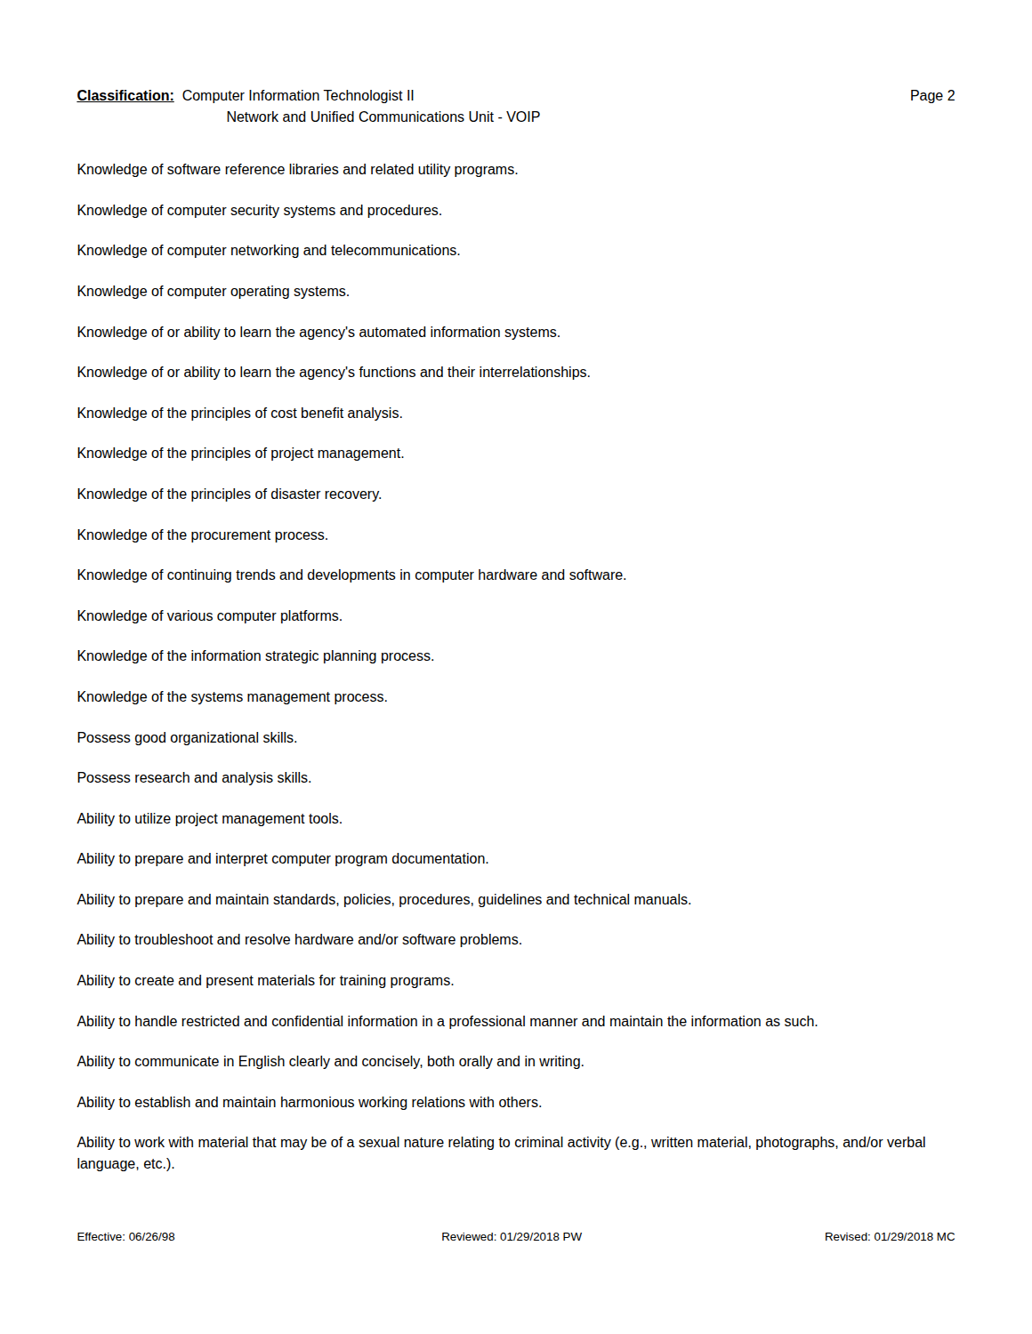Page 2
Classification: Computer Information Technologist II
Network and Unified Communications Unit - VOIP
Knowledge of software reference libraries and related utility programs.
Knowledge of computer security systems and procedures.
Knowledge of computer networking and telecommunications.
Knowledge of computer operating systems.
Knowledge of or ability to learn the agency's automated information systems.
Knowledge of or ability to learn the agency's functions and their interrelationships.
Knowledge of the principles of cost benefit analysis.
Knowledge of the principles of project management.
Knowledge of the principles of disaster recovery.
Knowledge of the procurement process.
Knowledge of continuing trends and developments in computer hardware and software.
Knowledge of various computer platforms.
Knowledge of the information strategic planning process.
Knowledge of the systems management process.
Possess good organizational skills.
Possess research and analysis skills.
Ability to utilize project management tools.
Ability to prepare and interpret computer program documentation.
Ability to prepare and maintain standards, policies, procedures, guidelines and technical manuals.
Ability to troubleshoot and resolve hardware and/or software problems.
Ability to create and present materials for training programs.
Ability to handle restricted and confidential information in a professional manner and maintain the information as such.
Ability to communicate in English clearly and concisely, both orally and in writing.
Ability to establish and maintain harmonious working relations with others.
Ability to work with material that may be of a sexual nature relating to criminal activity (e.g., written material, photographs, and/or verbal language, etc.).
Effective: 06/26/98 Reviewed: 01/29/2018 PW Revised: 01/29/2018 MC